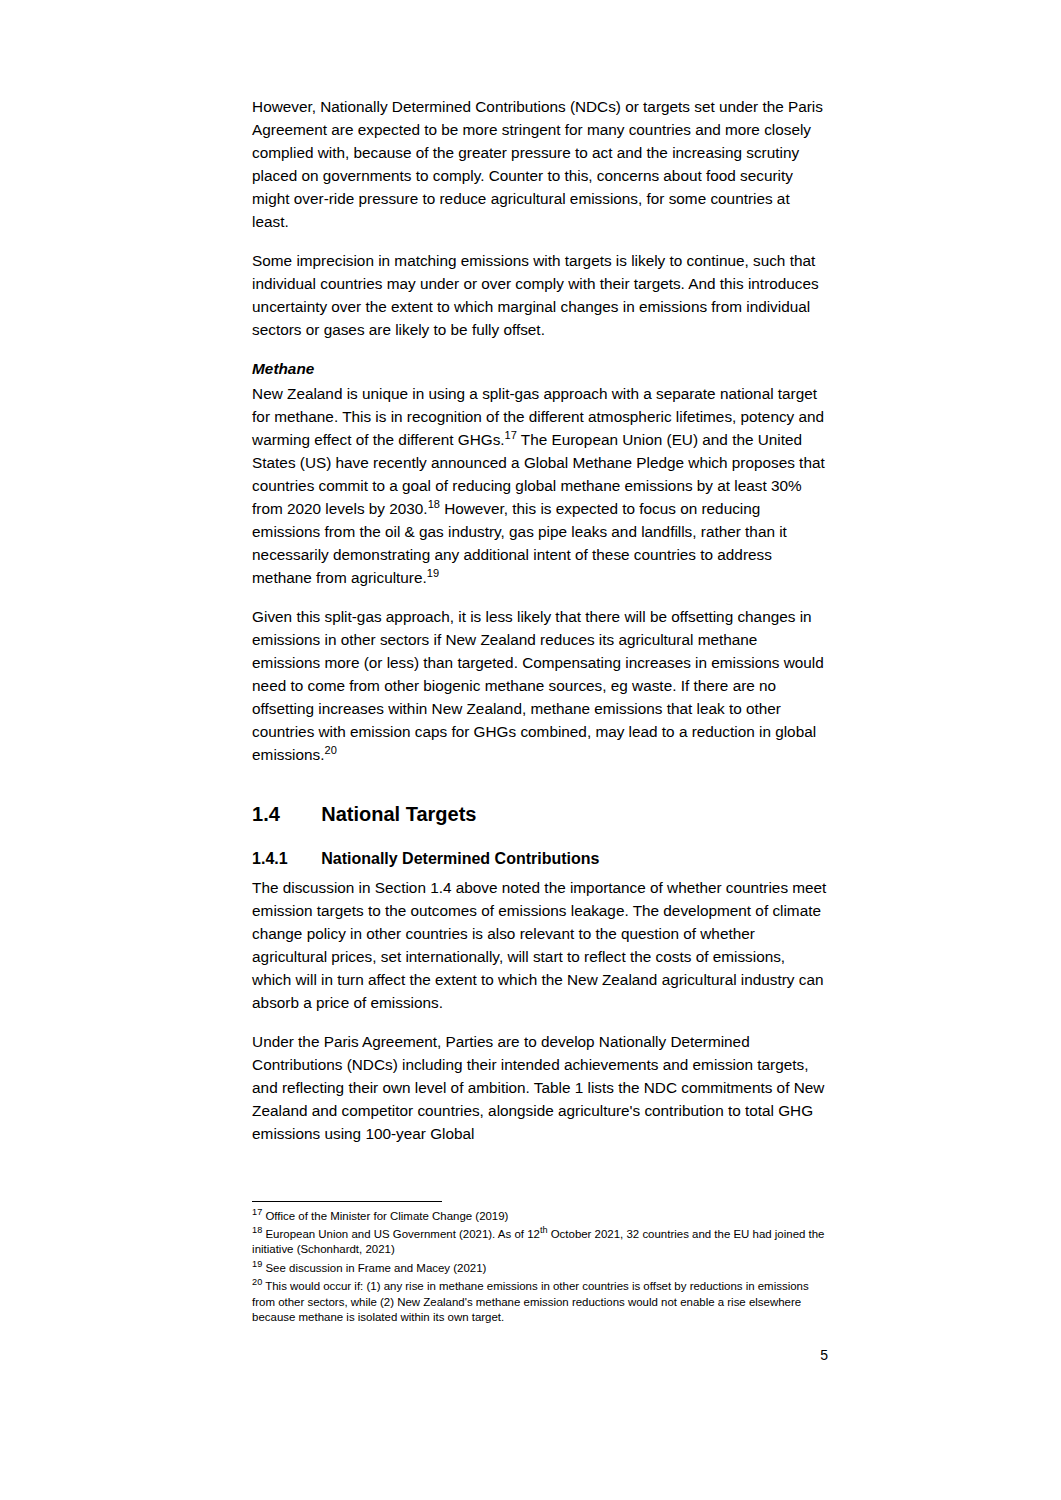However, Nationally Determined Contributions (NDCs) or targets set under the Paris Agreement are expected to be more stringent for many countries and more closely complied with, because of the greater pressure to act and the increasing scrutiny placed on governments to comply. Counter to this, concerns about food security might over-ride pressure to reduce agricultural emissions, for some countries at least.
Some imprecision in matching emissions with targets is likely to continue, such that individual countries may under or over comply with their targets. And this introduces uncertainty over the extent to which marginal changes in emissions from individual sectors or gases are likely to be fully offset.
Methane
New Zealand is unique in using a split-gas approach with a separate national target for methane. This is in recognition of the different atmospheric lifetimes, potency and warming effect of the different GHGs.17 The European Union (EU) and the United States (US) have recently announced a Global Methane Pledge which proposes that countries commit to a goal of reducing global methane emissions by at least 30% from 2020 levels by 2030.18 However, this is expected to focus on reducing emissions from the oil & gas industry, gas pipe leaks and landfills, rather than it necessarily demonstrating any additional intent of these countries to address methane from agriculture.19
Given this split-gas approach, it is less likely that there will be offsetting changes in emissions in other sectors if New Zealand reduces its agricultural methane emissions more (or less) than targeted. Compensating increases in emissions would need to come from other biogenic methane sources, eg waste. If there are no offsetting increases within New Zealand, methane emissions that leak to other countries with emission caps for GHGs combined, may lead to a reduction in global emissions.20
1.4 National Targets
1.4.1 Nationally Determined Contributions
The discussion in Section 1.4 above noted the importance of whether countries meet emission targets to the outcomes of emissions leakage. The development of climate change policy in other countries is also relevant to the question of whether agricultural prices, set internationally, will start to reflect the costs of emissions, which will in turn affect the extent to which the New Zealand agricultural industry can absorb a price of emissions.
Under the Paris Agreement, Parties are to develop Nationally Determined Contributions (NDCs) including their intended achievements and emission targets, and reflecting their own level of ambition. Table 1 lists the NDC commitments of New Zealand and competitor countries, alongside agriculture's contribution to total GHG emissions using 100-year Global
17 Office of the Minister for Climate Change (2019)
18 European Union and US Government (2021). As of 12th October 2021, 32 countries and the EU had joined the initiative (Schonhardt, 2021)
19 See discussion in Frame and Macey (2021)
20 This would occur if: (1) any rise in methane emissions in other countries is offset by reductions in emissions from other sectors, while (2) New Zealand's methane emission reductions would not enable a rise elsewhere because methane is isolated within its own target.
5